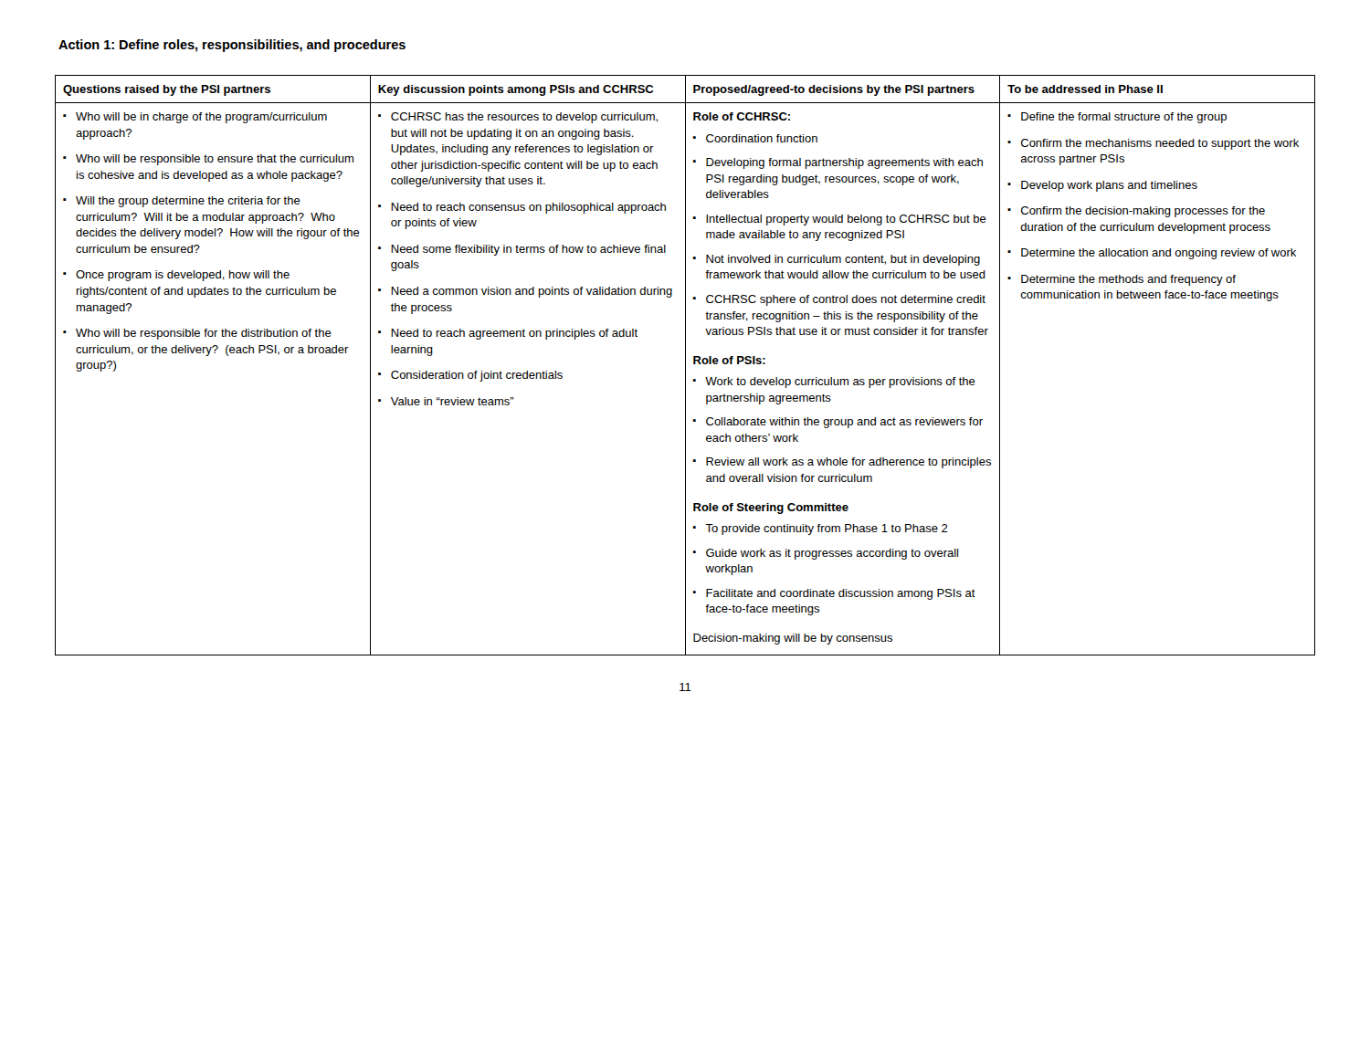Action 1: Define roles, responsibilities, and procedures
| Questions raised by the PSI partners | Key discussion points among PSIs and CCHRSC | Proposed/agreed-to decisions by the PSI partners | To be addressed in Phase II |
| --- | --- | --- | --- |
| Who will be in charge of the program/curriculum approach? Who will be responsible to ensure that the curriculum is cohesive and is developed as a whole package? Will the group determine the criteria for the curriculum? Will it be a modular approach? Who decides the delivery model? How will the rigour of the curriculum be ensured? Once program is developed, how will the rights/content of and updates to the curriculum be managed? Who will be responsible for the distribution of the curriculum, or the delivery? (each PSI, or a broader group?) | CCHRSC has the resources to develop curriculum, but will not be updating it on an ongoing basis. Updates, including any references to legislation or other jurisdiction-specific content will be up to each college/university that uses it. Need to reach consensus on philosophical approach or points of view Need some flexibility in terms of how to achieve final goals Need a common vision and points of validation during the process Need to reach agreement on principles of adult learning Consideration of joint credentials Value in “review teams” | Role of CCHRSC: Coordination function Developing formal partnership agreements with each PSI regarding budget, resources, scope of work, deliverables Intellectual property would belong to CCHRSC but be made available to any recognized PSI Not involved in curriculum content, but in developing framework that would allow the curriculum to be used CCHRSC sphere of control does not determine credit transfer, recognition – this is the responsibility of the various PSIs that use it or must consider it for transfer Role of PSIs: Work to develop curriculum as per provisions of the partnership agreements Collaborate within the group and act as reviewers for each others’ work Review all work as a whole for adherence to principles and overall vision for curriculum Role of Steering Committee To provide continuity from Phase 1 to Phase 2 Guide work as it progresses according to overall workplan Facilitate and coordinate discussion among PSIs at face-to-face meetings Decision-making will be by consensus | Define the formal structure of the group Confirm the mechanisms needed to support the work across partner PSIs Develop work plans and timelines Confirm the decision-making processes for the duration of the curriculum development process Determine the allocation and ongoing review of work Determine the methods and frequency of communication in between face-to-face meetings |
11